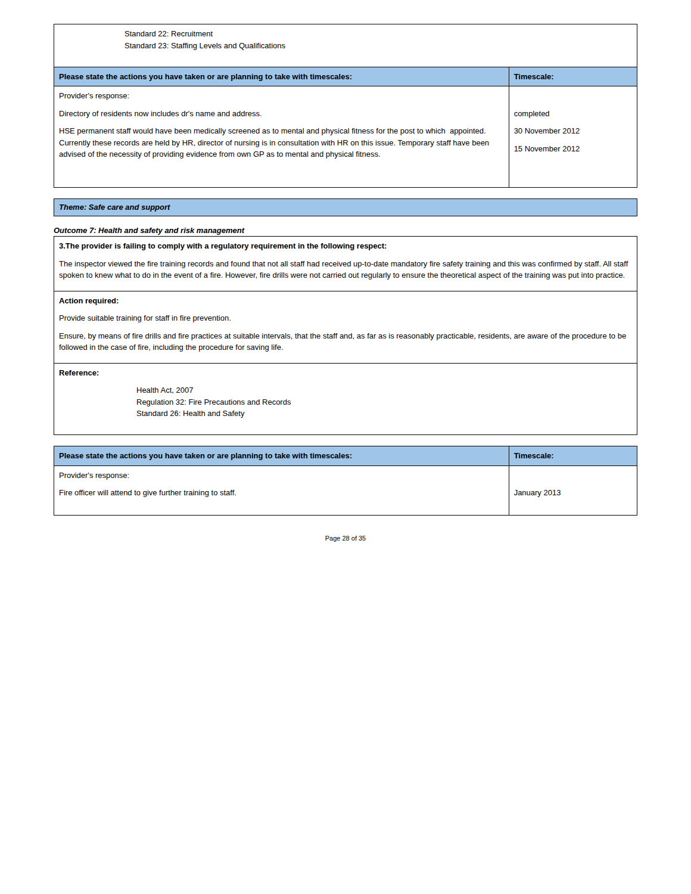| Standard 22: Recruitment Standard 23: Staffing Levels and Qualifications |
| Please state the actions you have taken or are planning to take with timescales: | Timescale: |
| Provider's response: Directory of residents now includes dr's name and address. HSE permanent staff would have been medically screened as to mental and physical fitness for the post to which appointed. Currently these records are held by HR, director of nursing is in consultation with HR on this issue. Temporary staff have been advised of the necessity of providing evidence from own GP as to mental and physical fitness. | completed 30 November 2012 15 November 2012 |
Theme: Safe care and support
Outcome 7: Health and safety and risk management
| 3.The provider is failing to comply with a regulatory requirement in the following respect: The inspector viewed the fire training records and found that not all staff had received up-to-date mandatory fire safety training and this was confirmed by staff. All staff spoken to knew what to do in the event of a fire. However, fire drills were not carried out regularly to ensure the theoretical aspect of the training was put into practice. |
| Action required: Provide suitable training for staff in fire prevention. Ensure, by means of fire drills and fire practices at suitable intervals, that the staff and, as far as is reasonably practicable, residents, are aware of the procedure to be followed in the case of fire, including the procedure for saving life. |
| Reference: Health Act, 2007 Regulation 32: Fire Precautions and Records Standard 26: Health and Safety |
| Please state the actions you have taken or are planning to take with timescales: | Timescale: |
| Provider's response: Fire officer will attend to give further training to staff. | January 2013 |
Page 28 of 35